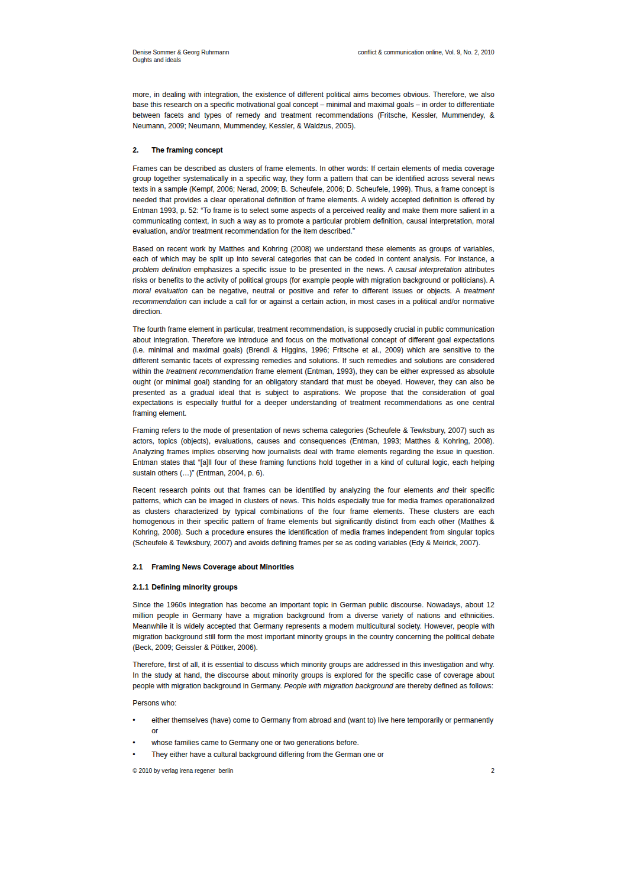Denise Sommer & Georg Ruhrmann
Oughts and ideals
conflict & communication online, Vol. 9, No. 2, 2010
more, in dealing with integration, the existence of different political aims becomes obvious. Therefore, we also base this research on a specific motivational goal concept – minimal and maximal goals – in order to differentiate between facets and types of remedy and treatment recommendations (Fritsche, Kessler, Mummendey, & Neumann, 2009; Neumann, Mummendey, Kessler, & Waldzus, 2005).
2. The framing concept
Frames can be described as clusters of frame elements. In other words: If certain elements of media coverage group together systematically in a specific way, they form a pattern that can be identified across several news texts in a sample (Kempf, 2006; Nerad, 2009; B. Scheufele, 2006; D. Scheufele, 1999). Thus, a frame concept is needed that provides a clear operational definition of frame elements. A widely accepted definition is offered by Entman 1993, p. 52: “To frame is to select some aspects of a perceived reality and make them more salient in a communicating context, in such a way as to promote a particular problem definition, causal interpretation, moral evaluation, and/or treatment recommendation for the item described.”
Based on recent work by Matthes and Kohring (2008) we understand these elements as groups of variables, each of which may be split up into several categories that can be coded in content analysis. For instance, a problem definition emphasizes a specific issue to be presented in the news. A causal interpretation attributes risks or benefits to the activity of political groups (for example people with migration background or politicians). A moral evaluation can be negative, neutral or positive and refer to different issues or objects. A treatment recommendation can include a call for or against a certain action, in most cases in a political and/or normative direction.
The fourth frame element in particular, treatment recommendation, is supposedly crucial in public communication about integration. Therefore we introduce and focus on the motivational concept of different goal expectations (i.e. minimal and maximal goals) (Brendl & Higgins, 1996; Fritsche et al., 2009) which are sensitive to the different semantic facets of expressing remedies and solutions. If such remedies and solutions are considered within the treatment recommendation frame element (Entman, 1993), they can be either expressed as absolute ought (or minimal goal) standing for an obligatory standard that must be obeyed. However, they can also be presented as a gradual ideal that is subject to aspirations. We propose that the consideration of goal expectations is especially fruitful for a deeper understanding of treatment recommendations as one central framing element.
Framing refers to the mode of presentation of news schema categories (Scheufele & Tewksbury, 2007) such as actors, topics (objects), evaluations, causes and consequences (Entman, 1993; Matthes & Kohring, 2008). Analyzing frames implies observing how journalists deal with frame elements regarding the issue in question. Entman states that “[a]ll four of these framing functions hold together in a kind of cultural logic, each helping sustain others (…)” (Entman, 2004, p. 6).
Recent research points out that frames can be identified by analyzing the four elements and their specific patterns, which can be imaged in clusters of news. This holds especially true for media frames operationalized as clusters characterized by typical combinations of the four frame elements. These clusters are each homogenous in their specific pattern of frame elements but significantly distinct from each other (Matthes & Kohring, 2008). Such a procedure ensures the identification of media frames independent from singular topics (Scheufele & Tewksbury, 2007) and avoids defining frames per se as coding variables (Edy & Meirick, 2007).
2.1 Framing News Coverage about Minorities
2.1.1 Defining minority groups
Since the 1960s integration has become an important topic in German public discourse. Nowadays, about 12 million people in Germany have a migration background from a diverse variety of nations and ethnicities. Meanwhile it is widely accepted that Germany represents a modern multicultural society. However, people with migration background still form the most important minority groups in the country concerning the political debate (Beck, 2009; Geissler & Pöttker, 2006).
Therefore, first of all, it is essential to discuss which minority groups are addressed in this investigation and why. In the study at hand, the discourse about minority groups is explored for the specific case of coverage about people with migration background in Germany. People with migration background are thereby defined as follows:
Persons who:
either themselves (have) come to Germany from abroad and (want to) live here temporarily or permanently or
whose families came to Germany one or two generations before.
They either have a cultural background differing from the German one or
© 2010 by verlag irena regener berlin
2